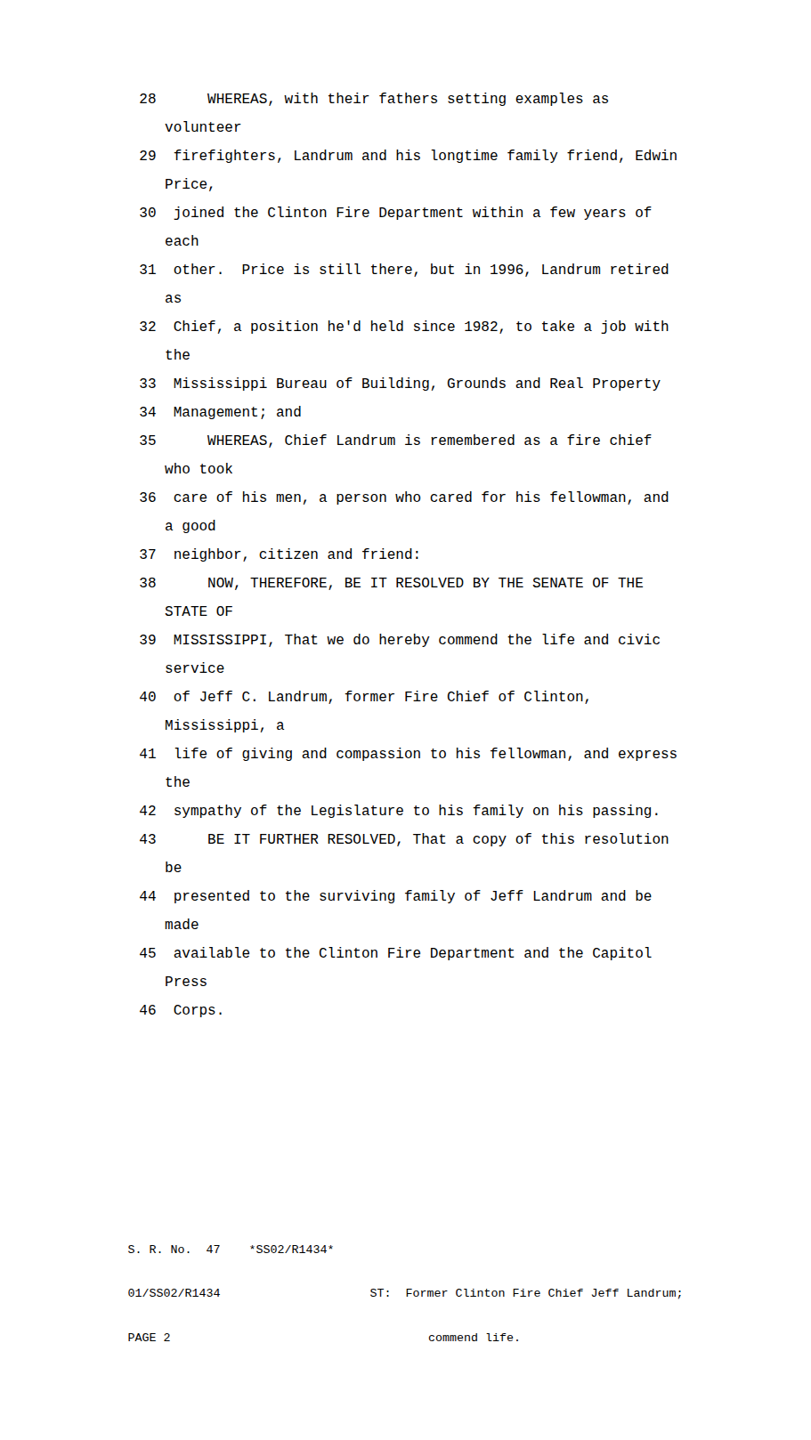28 WHEREAS, with their fathers setting examples as volunteer
29 firefighters, Landrum and his longtime family friend, Edwin Price,
30 joined the Clinton Fire Department within a few years of each
31 other. Price is still there, but in 1996, Landrum retired as
32 Chief, a position he'd held since 1982, to take a job with the
33 Mississippi Bureau of Building, Grounds and Real Property
34 Management; and
35 WHEREAS, Chief Landrum is remembered as a fire chief who took
36 care of his men, a person who cared for his fellowman, and a good
37 neighbor, citizen and friend:
38 NOW, THEREFORE, BE IT RESOLVED BY THE SENATE OF THE STATE OF
39 MISSISSIPPI, That we do hereby commend the life and civic service
40 of Jeff C. Landrum, former Fire Chief of Clinton, Mississippi, a
41 life of giving and compassion to his fellowman, and express the
42 sympathy of the Legislature to his family on his passing.
43 BE IT FURTHER RESOLVED, That a copy of this resolution be
44 presented to the surviving family of Jeff Landrum and be made
45 available to the Clinton Fire Department and the Capitol Press
46 Corps.
S. R. No. 47 *SS02/R1434*
01/SS02/R1434
ST: Former Clinton Fire Chief Jeff Landrum;
PAGE 2
commend life.